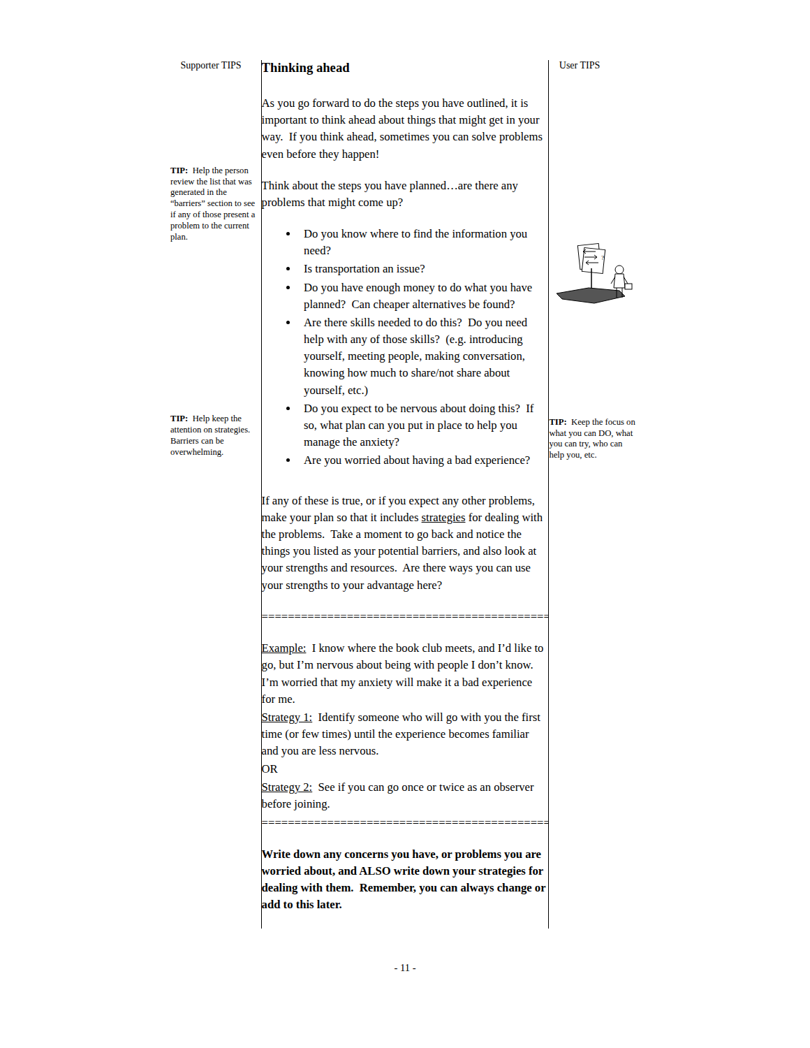| Supporter TIPS | Thinking ahead | User TIPS |
| TIP: Help the person review the list that was generated in the “barriers” section to see if any of those present a problem to the current plan. TIP: Help keep the attention on strategies. Barriers can be overwhelming. | As you go forward to do the steps you have outlined, it is important to think ahead about things that might get in your way. If you think ahead, sometimes you can solve problems even before they happen! Think about the steps you have planned…are there any problems that might come up? Do you know where to find the information you need? Is transportation an issue? Do you have enough money to do what you have planned? Can cheaper alternatives be found? Are there skills needed to do this? Do you need help with any of those skills? (e.g. introducing yourself, meeting people, making conversation, knowing how much to share/not share about yourself, etc.) Do you expect to be nervous about doing this? If so, what plan can you put in place to help you manage the anxiety? Are you worried about having a bad experience? If any of these is true, or if you expect any other problems, make your plan so that it includes strategies for dealing with the problems. Take a moment to go back and notice the things you listed as your potential barriers, and also look at your strengths and resources. Are there ways you can use your strengths to your advantage here? ================================================= Example: I know where the book club meets, and I’d like to go, but I’m nervous about being with people I don’t know. I’m worried that my anxiety will make it a bad experience for me. Strategy 1: Identify someone who will go with you the first time (or few times) until the experience becomes familiar and you are less nervous. OR Strategy 2: See if you can go once or twice as an observer before joining. ================================================= Write down any concerns you have, or problems you are worried about, and ALSO write down your strategies for dealing with them. Remember, you can always change or add to this later. | ? TIP: Keep the focus on what you can DO, what you can try, who can help you, etc. |
- 11 -